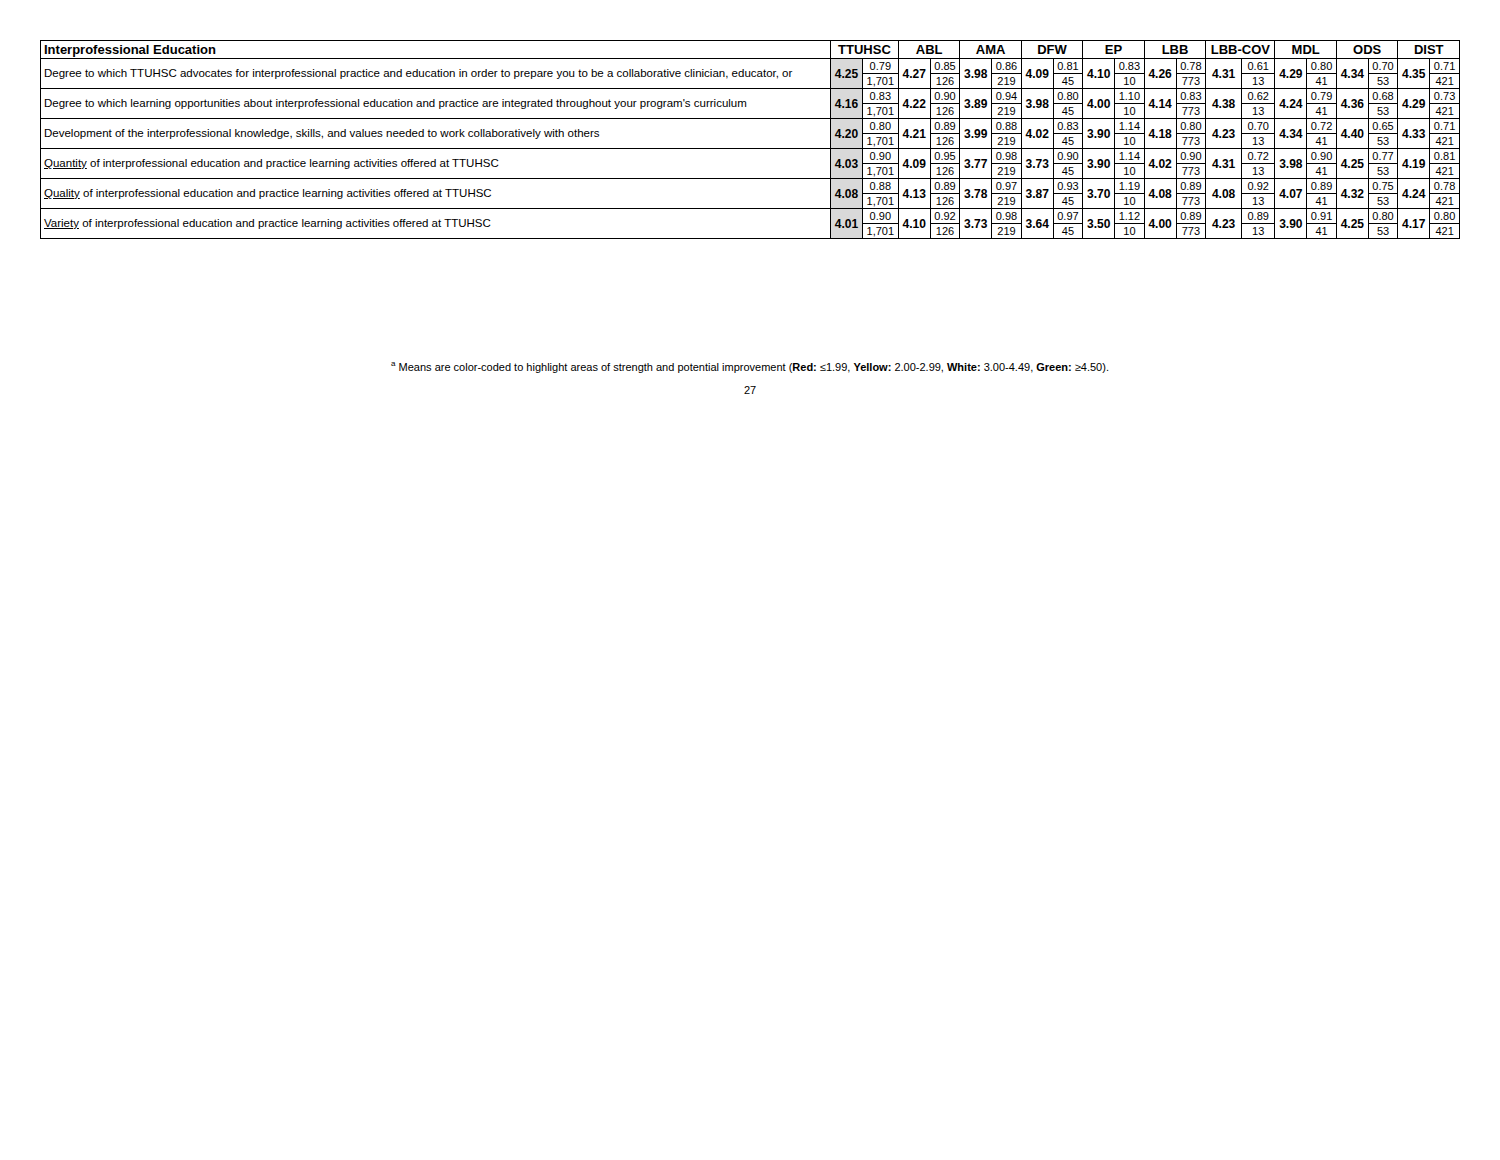| Interprofessional Education | TTUHSC | ABL | AMA | DFW | EP | LBB | LBB-COV | MDL | ODS | DIST |
| --- | --- | --- | --- | --- | --- | --- | --- | --- | --- | --- |
| Degree to which TTUHSC advocates for interprofessional practice and education in order to prepare you to be a collaborative clinician, educator, or | 4.25 | 0.79 | 4.27 | 0.85 | 3.98 | 0.86 | 4.09 | 0.81 | 4.10 | 0.83 | 4.26 | 0.78 | 4.31 | 0.61 | 4.29 | 0.80 | 4.34 | 0.70 | 4.35 | 0.71 |
| 1,701 | 126 | 219 | 45 | 10 | 773 | 13 | 41 | 53 | 421 |
| Degree to which learning opportunities about interprofessional education and practice are integrated throughout your program's curriculum | 4.16 | 0.83 | 4.22 | 0.90 | 3.89 | 0.94 | 3.98 | 0.80 | 4.00 | 1.10 | 4.14 | 0.83 | 4.38 | 0.62 | 4.24 | 0.79 | 4.36 | 0.68 | 4.29 | 0.73 |
| 1,701 | 126 | 219 | 45 | 10 | 773 | 13 | 41 | 53 | 421 |
| Development of the interprofessional knowledge, skills, and values needed to work collaboratively with others | 4.20 | 0.80 | 4.21 | 0.89 | 3.99 | 0.88 | 4.02 | 0.83 | 3.90 | 1.14 | 4.18 | 0.80 | 4.23 | 0.70 | 4.34 | 0.72 | 4.40 | 0.65 | 4.33 | 0.71 |
| 1,701 | 126 | 219 | 45 | 10 | 773 | 13 | 41 | 53 | 421 |
| Quantity of interprofessional education and practice learning activities offered at TTUHSC | 4.03 | 0.90 | 4.09 | 0.95 | 3.77 | 0.98 | 3.73 | 0.90 | 3.90 | 1.14 | 4.02 | 0.90 | 4.31 | 0.72 | 3.98 | 0.90 | 4.25 | 0.77 | 4.19 | 0.81 |
| 1,701 | 126 | 219 | 45 | 10 | 773 | 13 | 41 | 53 | 421 |
| Quality of interprofessional education and practice learning activities offered at TTUHSC | 4.08 | 0.88 | 4.13 | 0.89 | 3.78 | 0.97 | 3.87 | 0.93 | 3.70 | 1.19 | 4.08 | 0.89 | 4.08 | 0.92 | 4.07 | 0.89 | 4.32 | 0.75 | 4.24 | 0.78 |
| 1,701 | 126 | 219 | 45 | 10 | 773 | 13 | 41 | 53 | 421 |
| Variety of interprofessional education and practice learning activities offered at TTUHSC | 4.01 | 0.90 | 4.10 | 0.92 | 3.73 | 0.98 | 3.64 | 0.97 | 3.50 | 1.12 | 4.00 | 0.89 | 4.23 | 0.89 | 3.90 | 0.91 | 4.25 | 0.80 | 4.17 | 0.80 |
| 1,701 | 126 | 219 | 45 | 10 | 773 | 13 | 41 | 53 | 421 |
a Means are color-coded to highlight areas of strength and potential improvement (Red: ≤1.99, Yellow: 2.00-2.99, White: 3.00-4.49, Green: ≥4.50).
27